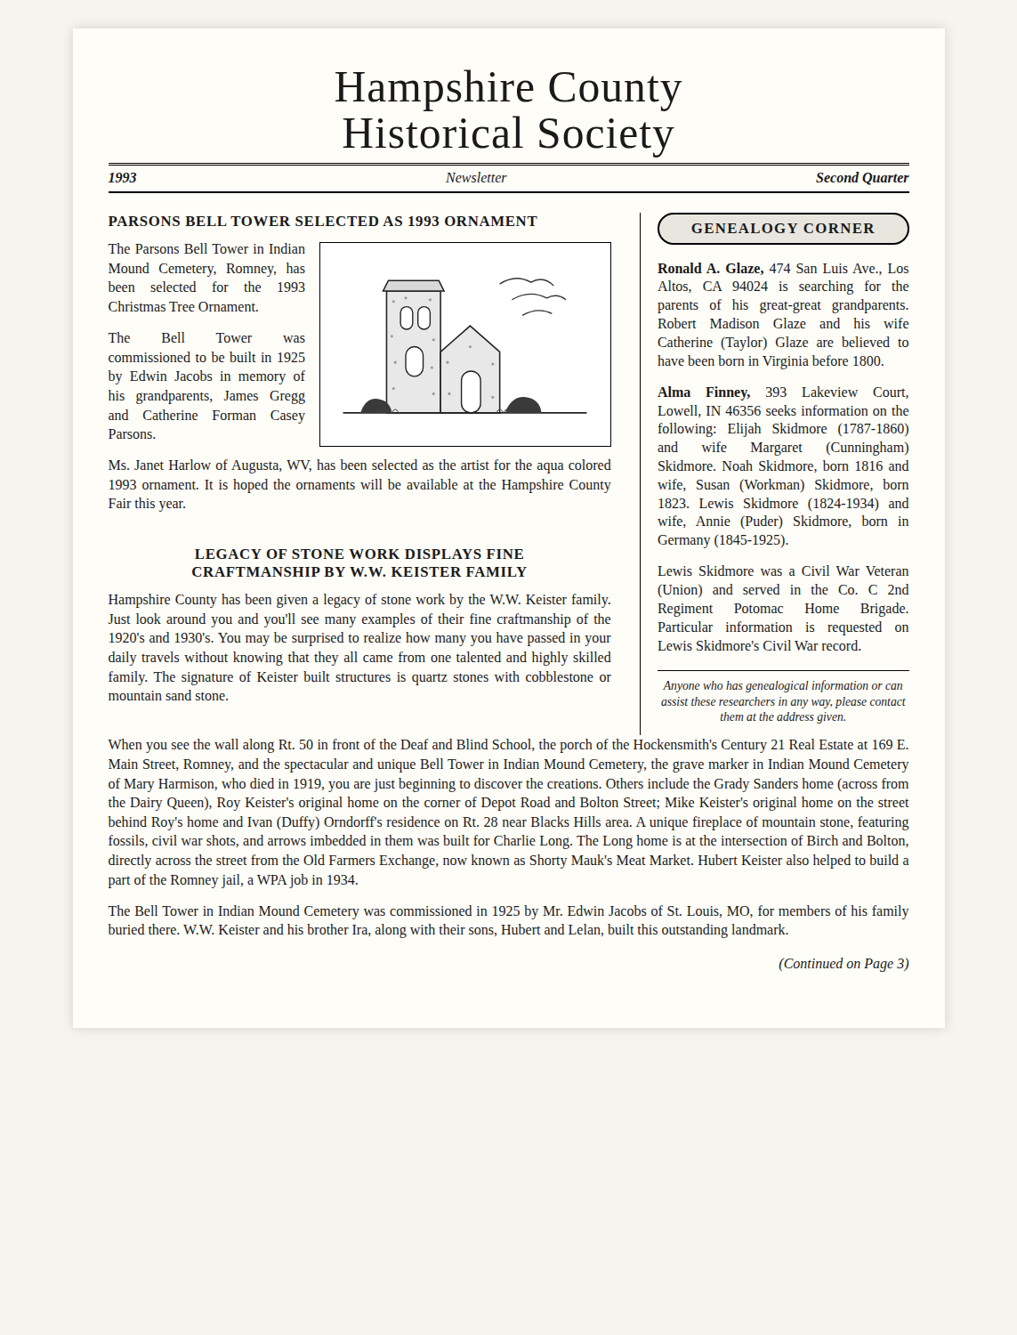Hampshire CountyHistorical Society
1993 Newsletter Second Quarter
PARSONS BELL TOWER SELECTED AS 1993 ORNAMENT
The Parsons Bell Tower in Indian Mound Cemetery, Romney, has been selected for the 1993 Christmas Tree Ornament.
The Bell Tower was commissioned to be built in 1925 by Edwin Jacobs in memory of his grandparents, James Gregg and Catherine Forman Casey Parsons.
Ms. Janet Harlow of Augusta, WV, has been selected as the artist for the aqua colored 1993 ornament. It is hoped the ornaments will be available at the Hampshire County Fair this year.
LEGACY OF STONE WORK DISPLAYS FINE
CRAFTMANSHIP BY W.W. KEISTER FAMILY
Hampshire County has been given a legacy of stone work by the W.W. Keister family. Just look around you and you'll see many examples of their fine craftmanship of the 1920's and 1930's. You may be surprised to realize how many you have passed in your daily travels without knowing that they all came from one talented and highly skilled family. The signature of Keister built structures is quartz stones with cobblestone or mountain sand stone.
GENEALOGY CORNER
Ronald A. Glaze, 474 San Luis Ave., Los Altos, CA 94024 is searching for the parents of his great-great grandparents. Robert Madison Glaze and his wife Catherine (Taylor) Glaze are believed to have been born in Virginia before 1800.
Alma Finney, 393 Lakeview Court, Lowell, IN 46356 seeks information on the following: Elijah Skidmore (1787-1860) and wife Margaret (Cunningham) Skidmore. Noah Skidmore, born 1816 and wife, Susan (Workman) Skidmore, born 1823. Lewis Skidmore (1824-1934) and wife, Annie (Puder) Skidmore, born in Germany (1845-1925).
Lewis Skidmore was a Civil War Veteran (Union) and served in the Co. C 2nd Regiment Potomac Home Brigade. Particular information is requested on Lewis Skidmore's Civil War record.
Anyone who has genealogical information or can assist these researchers in any way, please contact them at the address given.
When you see the wall along Rt. 50 in front of the Deaf and Blind School, the porch of the Hockensmith's Century 21 Real Estate at 169 E. Main Street, Romney, and the spectacular and unique Bell Tower in Indian Mound Cemetery, the grave marker in Indian Mound Cemetery of Mary Harmison, who died in 1919, you are just beginning to discover the creations. Others include the Grady Sanders home (across from the Dairy Queen), Roy Keister's original home on the corner of Depot Road and Bolton Street; Mike Keister's original home on the street behind Roy's home and Ivan (Duffy) Orndorff's residence on Rt. 28 near Blacks Hills area. A unique fireplace of mountain stone, featuring fossils, civil war shots, and arrows imbedded in them was built for Charlie Long. The Long home is at the intersection of Birch and Bolton, directly across the street from the Old Farmers Exchange, now known as Shorty Mauk's Meat Market. Hubert Keister also helped to build a part of the Romney jail, a WPA job in 1934.
The Bell Tower in Indian Mound Cemetery was commissioned in 1925 by Mr. Edwin Jacobs of St. Louis, MO, for members of his family buried there. W.W. Keister and his brother Ira, along with their sons, Hubert and Lelan, built this outstanding landmark.
(Continued on Page 3)